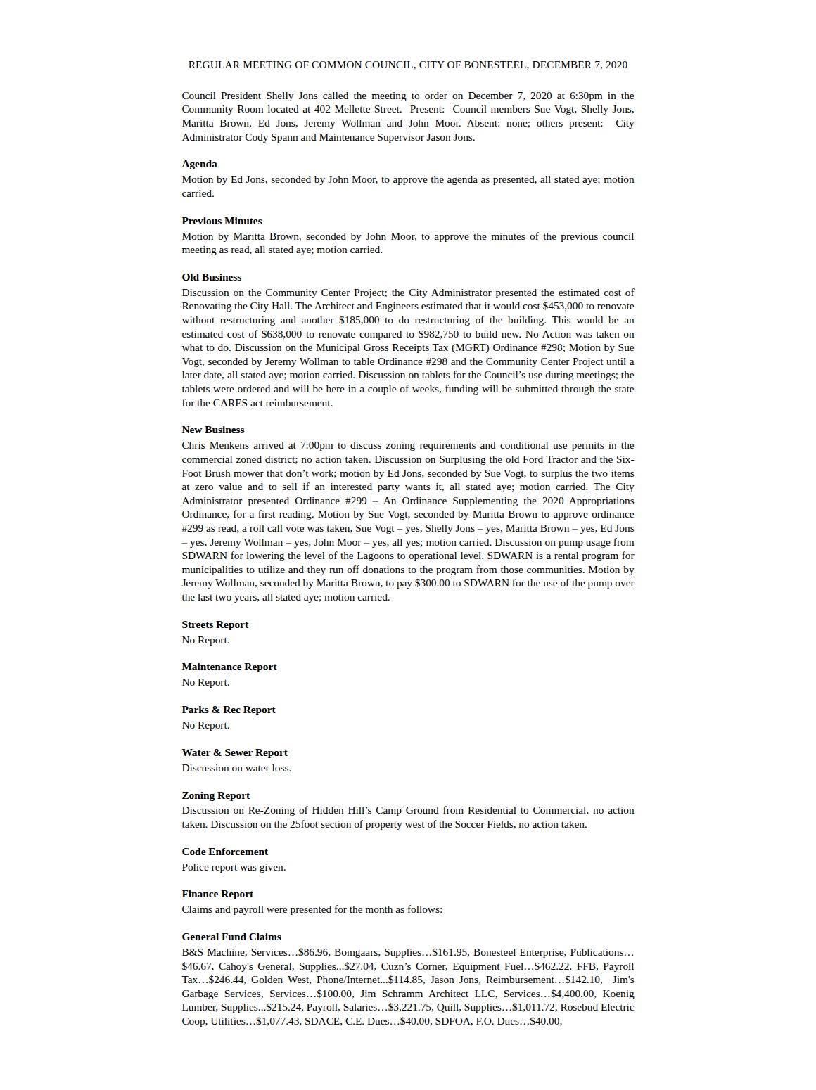REGULAR MEETING OF COMMON COUNCIL, CITY OF BONESTEEL, DECEMBER 7, 2020
Council President Shelly Jons called the meeting to order on December 7, 2020 at 6:30pm in the Community Room located at 402 Mellette Street. Present: Council members Sue Vogt, Shelly Jons, Maritta Brown, Ed Jons, Jeremy Wollman and John Moor. Absent: none; others present: City Administrator Cody Spann and Maintenance Supervisor Jason Jons.
Agenda
Motion by Ed Jons, seconded by John Moor, to approve the agenda as presented, all stated aye; motion carried.
Previous Minutes
Motion by Maritta Brown, seconded by John Moor, to approve the minutes of the previous council meeting as read, all stated aye; motion carried.
Old Business
Discussion on the Community Center Project; the City Administrator presented the estimated cost of Renovating the City Hall. The Architect and Engineers estimated that it would cost $453,000 to renovate without restructuring and another $185,000 to do restructuring of the building. This would be an estimated cost of $638,000 to renovate compared to $982,750 to build new. No Action was taken on what to do. Discussion on the Municipal Gross Receipts Tax (MGRT) Ordinance #298; Motion by Sue Vogt, seconded by Jeremy Wollman to table Ordinance #298 and the Community Center Project until a later date, all stated aye; motion carried. Discussion on tablets for the Council’s use during meetings; the tablets were ordered and will be here in a couple of weeks, funding will be submitted through the state for the CARES act reimbursement.
New Business
Chris Menkens arrived at 7:00pm to discuss zoning requirements and conditional use permits in the commercial zoned district; no action taken. Discussion on Surplusing the old Ford Tractor and the Six-Foot Brush mower that don’t work; motion by Ed Jons, seconded by Sue Vogt, to surplus the two items at zero value and to sell if an interested party wants it, all stated aye; motion carried. The City Administrator presented Ordinance #299 – An Ordinance Supplementing the 2020 Appropriations Ordinance, for a first reading. Motion by Sue Vogt, seconded by Maritta Brown to approve ordinance #299 as read, a roll call vote was taken, Sue Vogt – yes, Shelly Jons – yes, Maritta Brown – yes, Ed Jons – yes, Jeremy Wollman – yes, John Moor – yes, all yes; motion carried. Discussion on pump usage from SDWARN for lowering the level of the Lagoons to operational level. SDWARN is a rental program for municipalities to utilize and they run off donations to the program from those communities. Motion by Jeremy Wollman, seconded by Maritta Brown, to pay $300.00 to SDWARN for the use of the pump over the last two years, all stated aye; motion carried.
Streets Report
No Report.
Maintenance Report
No Report.
Parks & Rec Report
No Report.
Water & Sewer Report
Discussion on water loss.
Zoning Report
Discussion on Re-Zoning of Hidden Hill’s Camp Ground from Residential to Commercial, no action taken. Discussion on the 25foot section of property west of the Soccer Fields, no action taken.
Code Enforcement
Police report was given.
Finance Report
Claims and payroll were presented for the month as follows:
General Fund Claims
B&S Machine, Services…$86.96, Bomgaars, Supplies…$161.95, Bonesteel Enterprise, Publications…$46.67, Cahoy's General, Supplies...$27.04, Cuzn’s Corner, Equipment Fuel…$462.22, FFB, Payroll Tax…$246.44, Golden West, Phone/Internet...$114.85, Jason Jons, Reimbursement…$142.10, Jim's Garbage Services, Services…$100.00, Jim Schramm Architect LLC, Services…$4,400.00, Koenig Lumber, Supplies...$215.24, Payroll, Salaries…$3,221.75, Quill, Supplies…$1,011.72, Rosebud Electric Coop, Utilities…$1,077.43, SDACE, C.E. Dues…$40.00, SDFOA, F.O. Dues…$40.00,